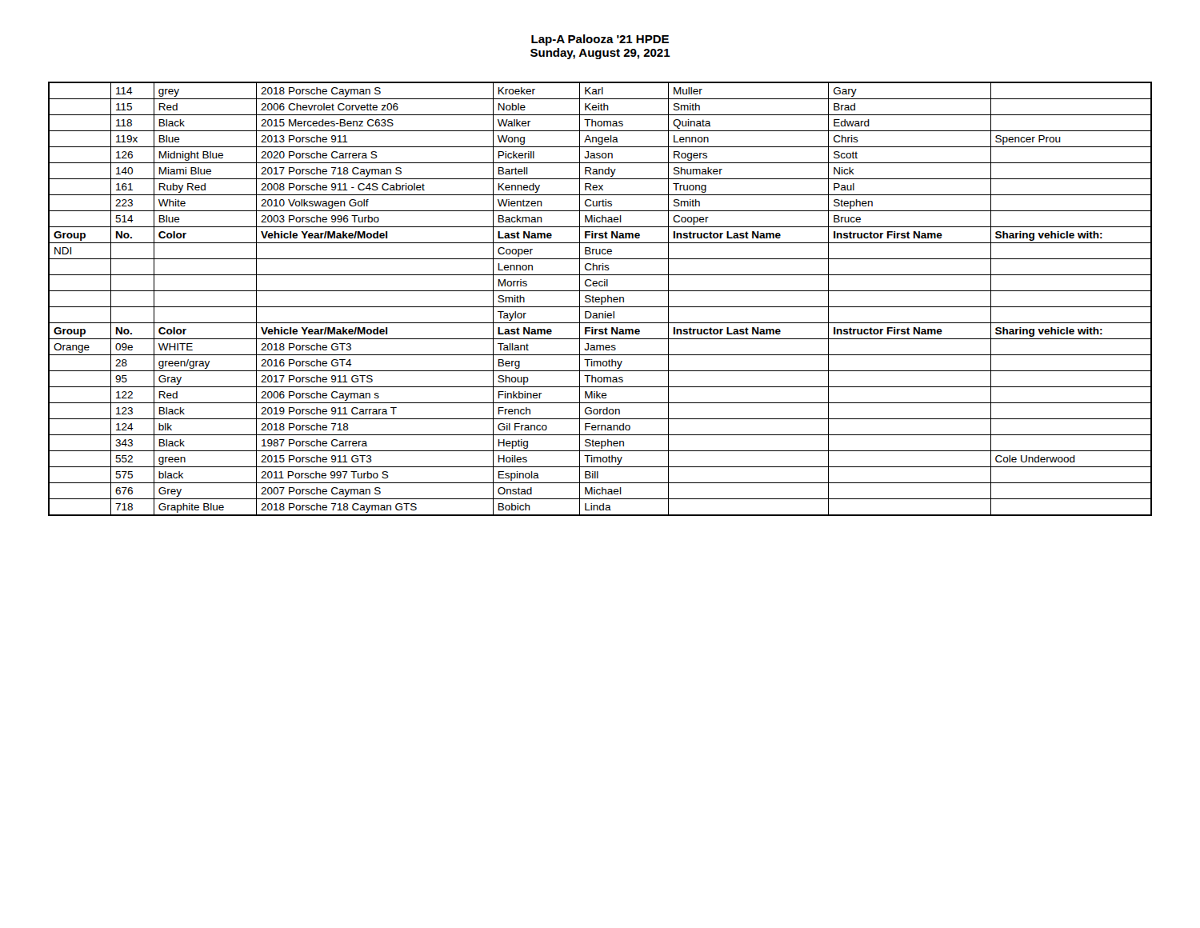Lap-A Palooza '21 HPDE
Sunday, August 29, 2021
| | 114 | grey | 2018 Porsche Cayman S | Kroeker | Karl | Muller | Gary | |
| | 115 | Red | 2006 Chevrolet Corvette z06 | Noble | Keith | Smith | Brad | |
| | 118 | Black | 2015 Mercedes-Benz C63S | Walker | Thomas | Quinata | Edward | |
| | 119x | Blue | 2013 Porsche 911 | Wong | Angela | Lennon | Chris | Spencer Prou |
| | 126 | Midnight Blue | 2020 Porsche Carrera S | Pickerill | Jason | Rogers | Scott | |
| | 140 | Miami Blue | 2017 Porsche 718 Cayman S | Bartell | Randy | Shumaker | Nick | |
| | 161 | Ruby Red | 2008 Porsche 911 - C4S Cabriolet | Kennedy | Rex | Truong | Paul | |
| | 223 | White | 2010 Volkswagen Golf | Wientzen | Curtis | Smith | Stephen | |
| | 514 | Blue | 2003 Porsche 996 Turbo | Backman | Michael | Cooper | Bruce | |
| Group | No. | Color | Vehicle Year/Make/Model | Last Name | First Name | Instructor Last Name | Instructor First Name | Sharing vehicle with: |
| NDI | | | | Cooper | Bruce | | | |
| | | | | Lennon | Chris | | | |
| | | | | Morris | Cecil | | | |
| | | | | Smith | Stephen | | | |
| | | | | Taylor | Daniel | | | |
| Group | No. | Color | Vehicle Year/Make/Model | Last Name | First Name | Instructor Last Name | Instructor First Name | Sharing vehicle with: |
| Orange | 09e | WHITE | 2018 Porsche GT3 | Tallant | James | | | |
| | 28 | green/gray | 2016 Porsche GT4 | Berg | Timothy | | | |
| | 95 | Gray | 2017 Porsche 911 GTS | Shoup | Thomas | | | |
| | 122 | Red | 2006 Porsche Cayman s | Finkbiner | Mike | | | |
| | 123 | Black | 2019 Porsche 911 Carrara T | French | Gordon | | | |
| | 124 | blk | 2018 Porsche 718 | Gil Franco | Fernando | | | |
| | 343 | Black | 1987 Porsche Carrera | Heptig | Stephen | | | |
| | 552 | green | 2015 Porsche 911 GT3 | Hoiles | Timothy | | | Cole Underwood |
| | 575 | black | 2011 Porsche 997 Turbo S | Espinola | Bill | | | |
| | 676 | Grey | 2007 Porsche Cayman S | Onstad | Michael | | | |
| | 718 | Graphite Blue | 2018 Porsche 718 Cayman GTS | Bobich | Linda | | | |